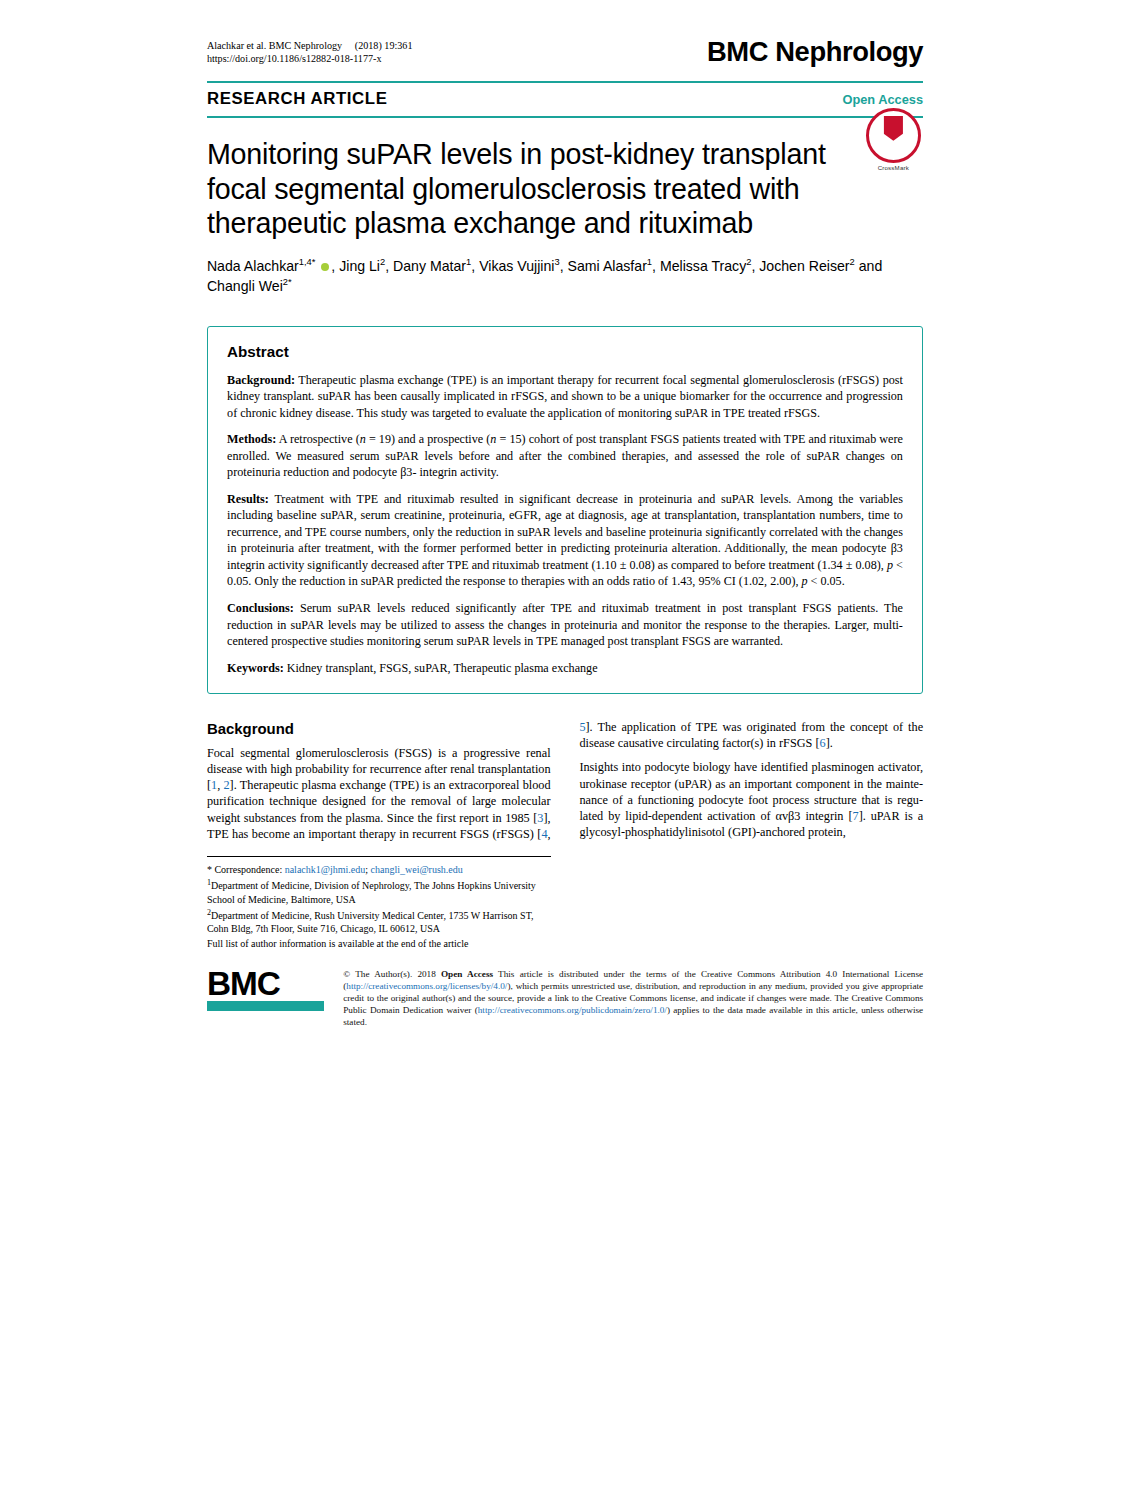Alachkar et al. BMC Nephrology (2018) 19:361 https://doi.org/10.1186/s12882-018-1177-x
BMC Nephrology
RESEARCH ARTICLE
Open Access
CrossMark
Monitoring suPAR levels in post-kidney transplant focal segmental glomerulosclerosis treated with therapeutic plasma exchange and rituximab
Nada Alachkar1,4* , Jing Li2, Dany Matar1, Vikas Vujjini3, Sami Alasfar1, Melissa Tracy2, Jochen Reiser2 and Changli Wei2*
Abstract
Background: Therapeutic plasma exchange (TPE) is an important therapy for recurrent focal segmental glomerulosclerosis (rFSGS) post kidney transplant. suPAR has been causally implicated in rFSGS, and shown to be a unique biomarker for the occurrence and progression of chronic kidney disease. This study was targeted to evaluate the application of monitoring suPAR in TPE treated rFSGS.
Methods: A retrospective (n = 19) and a prospective (n = 15) cohort of post transplant FSGS patients treated with TPE and rituximab were enrolled. We measured serum suPAR levels before and after the combined therapies, and assessed the role of suPAR changes on proteinuria reduction and podocyte β3- integrin activity.
Results: Treatment with TPE and rituximab resulted in significant decrease in proteinuria and suPAR levels. Among the variables including baseline suPAR, serum creatinine, proteinuria, eGFR, age at diagnosis, age at transplantation, transplantation numbers, time to recurrence, and TPE course numbers, only the reduction in suPAR levels and baseline proteinuria significantly correlated with the changes in proteinuria after treatment, with the former performed better in predicting proteinuria alteration. Additionally, the mean podocyte β3 integrin activity significantly decreased after TPE and rituximab treatment (1.10 ± 0.08) as compared to before treatment (1.34 ± 0.08), p < 0.05. Only the reduction in suPAR predicted the response to therapies with an odds ratio of 1.43, 95% CI (1.02, 2.00), p < 0.05.
Conclusions: Serum suPAR levels reduced significantly after TPE and rituximab treatment in post transplant FSGS patients. The reduction in suPAR levels may be utilized to assess the changes in proteinuria and monitor the response to the therapies. Larger, multi-centered prospective studies monitoring serum suPAR levels in TPE managed post transplant FSGS are warranted.
Keywords: Kidney transplant, FSGS, suPAR, Therapeutic plasma exchange
Background
Focal segmental glomerulosclerosis (FSGS) is a progressive renal disease with high probability for recurrence after renal transplantation [1, 2]. Therapeutic plasma exchange (TPE) is an extracorporeal blood purification technique designed for the removal of large molecular weight substances from the plasma. Since the first report in 1985 [3], TPE has become an important therapy in recurrent FSGS (rFSGS) [4, 5]. The application of TPE was originated from the concept of the disease causative circulating factor(s) in rFSGS [6].
Insights into podocyte biology have identified plasminogen activator, urokinase receptor (uPAR) as an important component in the maintenance of a functioning podocyte foot process structure that is regulated by lipid-dependent activation of αvβ3 integrin [7]. uPAR is a glycosyl-phosphatidylinisotol (GPI)-anchored protein,
* Correspondence: nalachk1@jhmi.edu; changli_wei@rush.edu
1Department of Medicine, Division of Nephrology, The Johns Hopkins University School of Medicine, Baltimore, USA
2Department of Medicine, Rush University Medical Center, 1735 W Harrison ST, Cohn Bldg, 7th Floor, Suite 716, Chicago, IL 60612, USA
Full list of author information is available at the end of the article
BMC
© The Author(s). 2018 Open Access This article is distributed under the terms of the Creative Commons Attribution 4.0 International License (http://creativecommons.org/licenses/by/4.0/), which permits unrestricted use, distribution, and reproduction in any medium, provided you give appropriate credit to the original author(s) and the source, provide a link to the Creative Commons license, and indicate if changes were made. The Creative Commons Public Domain Dedication waiver (http://creativecommons.org/publicdomain/zero/1.0/) applies to the data made available in this article, unless otherwise stated.